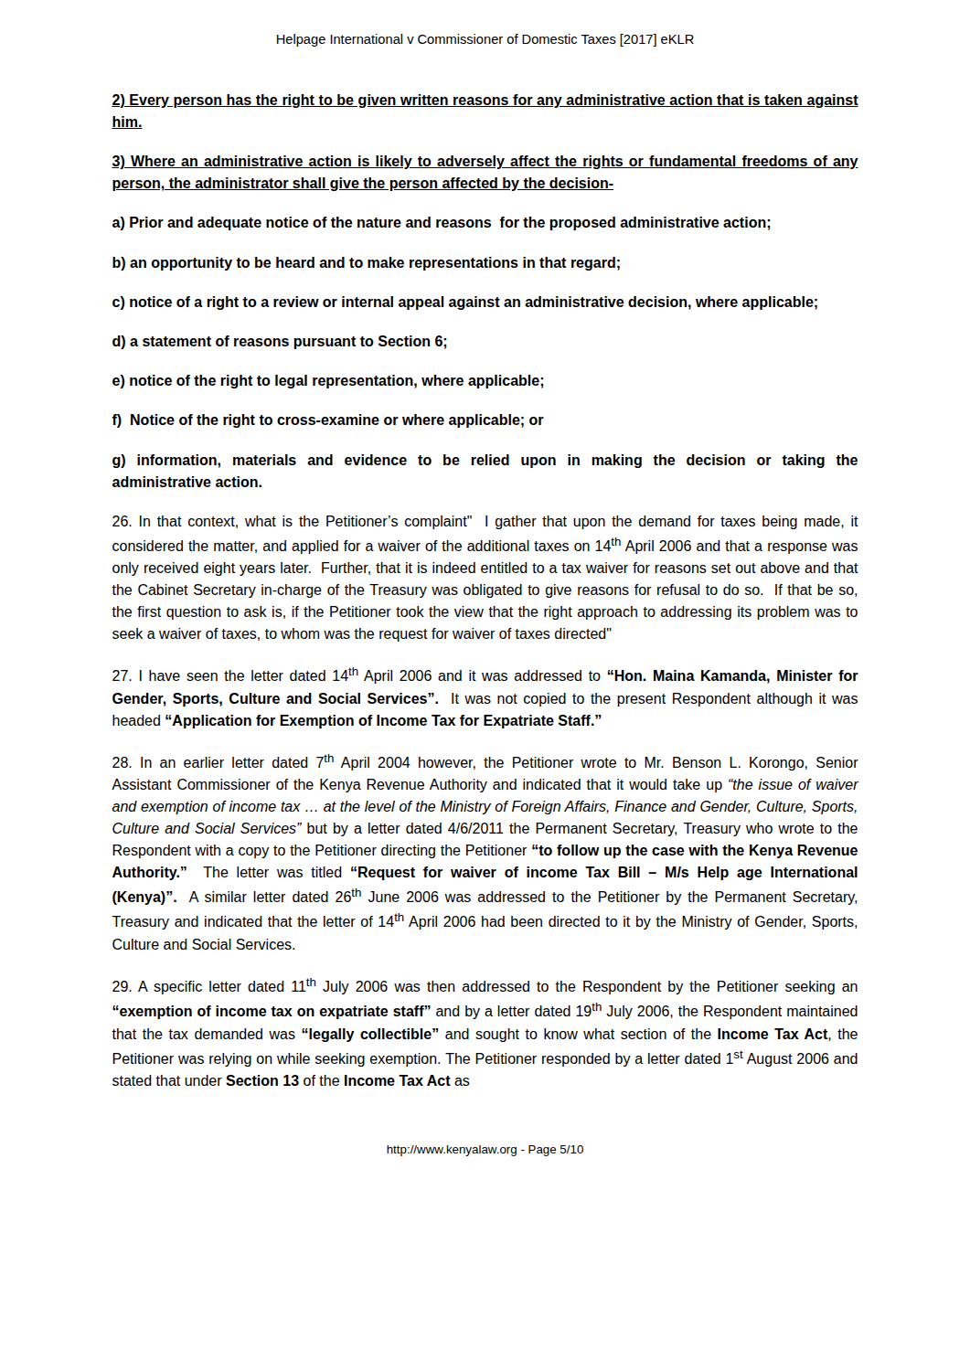Helpage International v Commissioner of Domestic Taxes [2017] eKLR
2) Every person has the right to be given written reasons for any administrative action that is taken against him.
3) Where an administrative action is likely to adversely affect the rights or fundamental freedoms of any person, the administrator shall give the person affected by the decision-
a) Prior and adequate notice of the nature and reasons for the proposed administrative action;
b) an opportunity to be heard and to make representations in that regard;
c) notice of a right to a review or internal appeal against an administrative decision, where applicable;
d) a statement of reasons pursuant to Section 6;
e) notice of the right to legal representation, where applicable;
f) Notice of the right to cross-examine or where applicable; or
g) information, materials and evidence to be relied upon in making the decision or taking the administrative action.
26. In that context, what is the Petitioner’s complaint" I gather that upon the demand for taxes being made, it considered the matter, and applied for a waiver of the additional taxes on 14th April 2006 and that a response was only received eight years later. Further, that it is indeed entitled to a tax waiver for reasons set out above and that the Cabinet Secretary in-charge of the Treasury was obligated to give reasons for refusal to do so. If that be so, the first question to ask is, if the Petitioner took the view that the right approach to addressing its problem was to seek a waiver of taxes, to whom was the request for waiver of taxes directed"
27. I have seen the letter dated 14th April 2006 and it was addressed to “Hon. Maina Kamanda, Minister for Gender, Sports, Culture and Social Services”. It was not copied to the present Respondent although it was headed “Application for Exemption of Income Tax for Expatriate Staff.”
28. In an earlier letter dated 7th April 2004 however, the Petitioner wrote to Mr. Benson L. Korongo, Senior Assistant Commissioner of the Kenya Revenue Authority and indicated that it would take up “the issue of waiver and exemption of income tax … at the level of the Ministry of Foreign Affairs, Finance and Gender, Culture, Sports, Culture and Social Services” but by a letter dated 4/6/2011 the Permanent Secretary, Treasury who wrote to the Respondent with a copy to the Petitioner directing the Petitioner “to follow up the case with the Kenya Revenue Authority.” The letter was titled “Request for waiver of income Tax Bill – M/s Help age International (Kenya)”. A similar letter dated 26th June 2006 was addressed to the Petitioner by the Permanent Secretary, Treasury and indicated that the letter of 14th April 2006 had been directed to it by the Ministry of Gender, Sports, Culture and Social Services.
29. A specific letter dated 11th July 2006 was then addressed to the Respondent by the Petitioner seeking an “exemption of income tax on expatriate staff” and by a letter dated 19th July 2006, the Respondent maintained that the tax demanded was “legally collectible” and sought to know what section of the Income Tax Act, the Petitioner was relying on while seeking exemption. The Petitioner responded by a letter dated 1st August 2006 and stated that under Section 13 of the Income Tax Act as
http://www.kenyalaw.org - Page 5/10